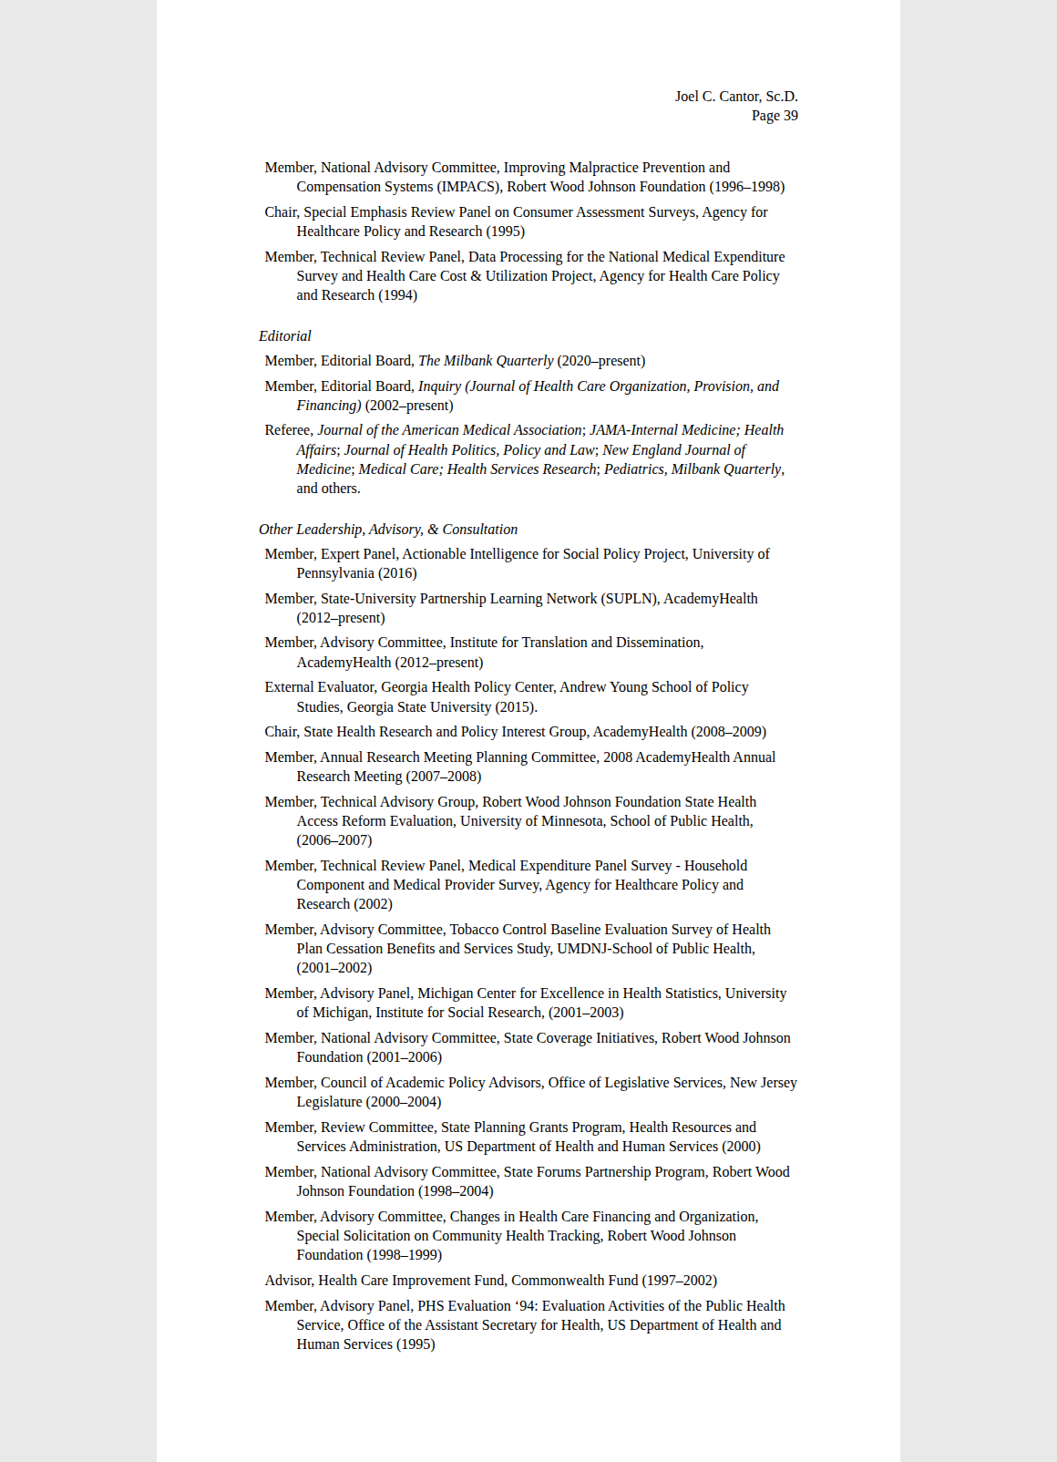Joel C. Cantor, Sc.D. Page 39
Member, National Advisory Committee, Improving Malpractice Prevention and Compensation Systems (IMPACS), Robert Wood Johnson Foundation (1996–1998)
Chair, Special Emphasis Review Panel on Consumer Assessment Surveys, Agency for Healthcare Policy and Research (1995)
Member, Technical Review Panel, Data Processing for the National Medical Expenditure Survey and Health Care Cost & Utilization Project, Agency for Health Care Policy and Research (1994)
Editorial
Member, Editorial Board, The Milbank Quarterly (2020–present)
Member, Editorial Board, Inquiry (Journal of Health Care Organization, Provision, and Financing) (2002–present)
Referee, Journal of the American Medical Association; JAMA-Internal Medicine; Health Affairs; Journal of Health Politics, Policy and Law; New England Journal of Medicine; Medical Care; Health Services Research; Pediatrics, Milbank Quarterly, and others.
Other Leadership, Advisory, & Consultation
Member, Expert Panel, Actionable Intelligence for Social Policy Project, University of Pennsylvania (2016)
Member, State-University Partnership Learning Network (SUPLN), AcademyHealth (2012–present)
Member, Advisory Committee, Institute for Translation and Dissemination, AcademyHealth (2012–present)
External Evaluator, Georgia Health Policy Center, Andrew Young School of Policy Studies, Georgia State University (2015).
Chair, State Health Research and Policy Interest Group, AcademyHealth (2008–2009)
Member, Annual Research Meeting Planning Committee, 2008 AcademyHealth Annual Research Meeting (2007–2008)
Member, Technical Advisory Group, Robert Wood Johnson Foundation State Health Access Reform Evaluation, University of Minnesota, School of Public Health, (2006–2007)
Member, Technical Review Panel, Medical Expenditure Panel Survey - Household Component and Medical Provider Survey, Agency for Healthcare Policy and Research (2002)
Member, Advisory Committee, Tobacco Control Baseline Evaluation Survey of Health Plan Cessation Benefits and Services Study, UMDNJ-School of Public Health, (2001–2002)
Member, Advisory Panel, Michigan Center for Excellence in Health Statistics, University of Michigan, Institute for Social Research, (2001–2003)
Member, National Advisory Committee, State Coverage Initiatives, Robert Wood Johnson Foundation (2001–2006)
Member, Council of Academic Policy Advisors, Office of Legislative Services, New Jersey Legislature (2000–2004)
Member, Review Committee, State Planning Grants Program, Health Resources and Services Administration, US Department of Health and Human Services (2000)
Member, National Advisory Committee, State Forums Partnership Program, Robert Wood Johnson Foundation (1998–2004)
Member, Advisory Committee, Changes in Health Care Financing and Organization, Special Solicitation on Community Health Tracking, Robert Wood Johnson Foundation (1998–1999)
Advisor, Health Care Improvement Fund, Commonwealth Fund (1997–2002)
Member, Advisory Panel, PHS Evaluation ‘94: Evaluation Activities of the Public Health Service, Office of the Assistant Secretary for Health, US Department of Health and Human Services (1995)